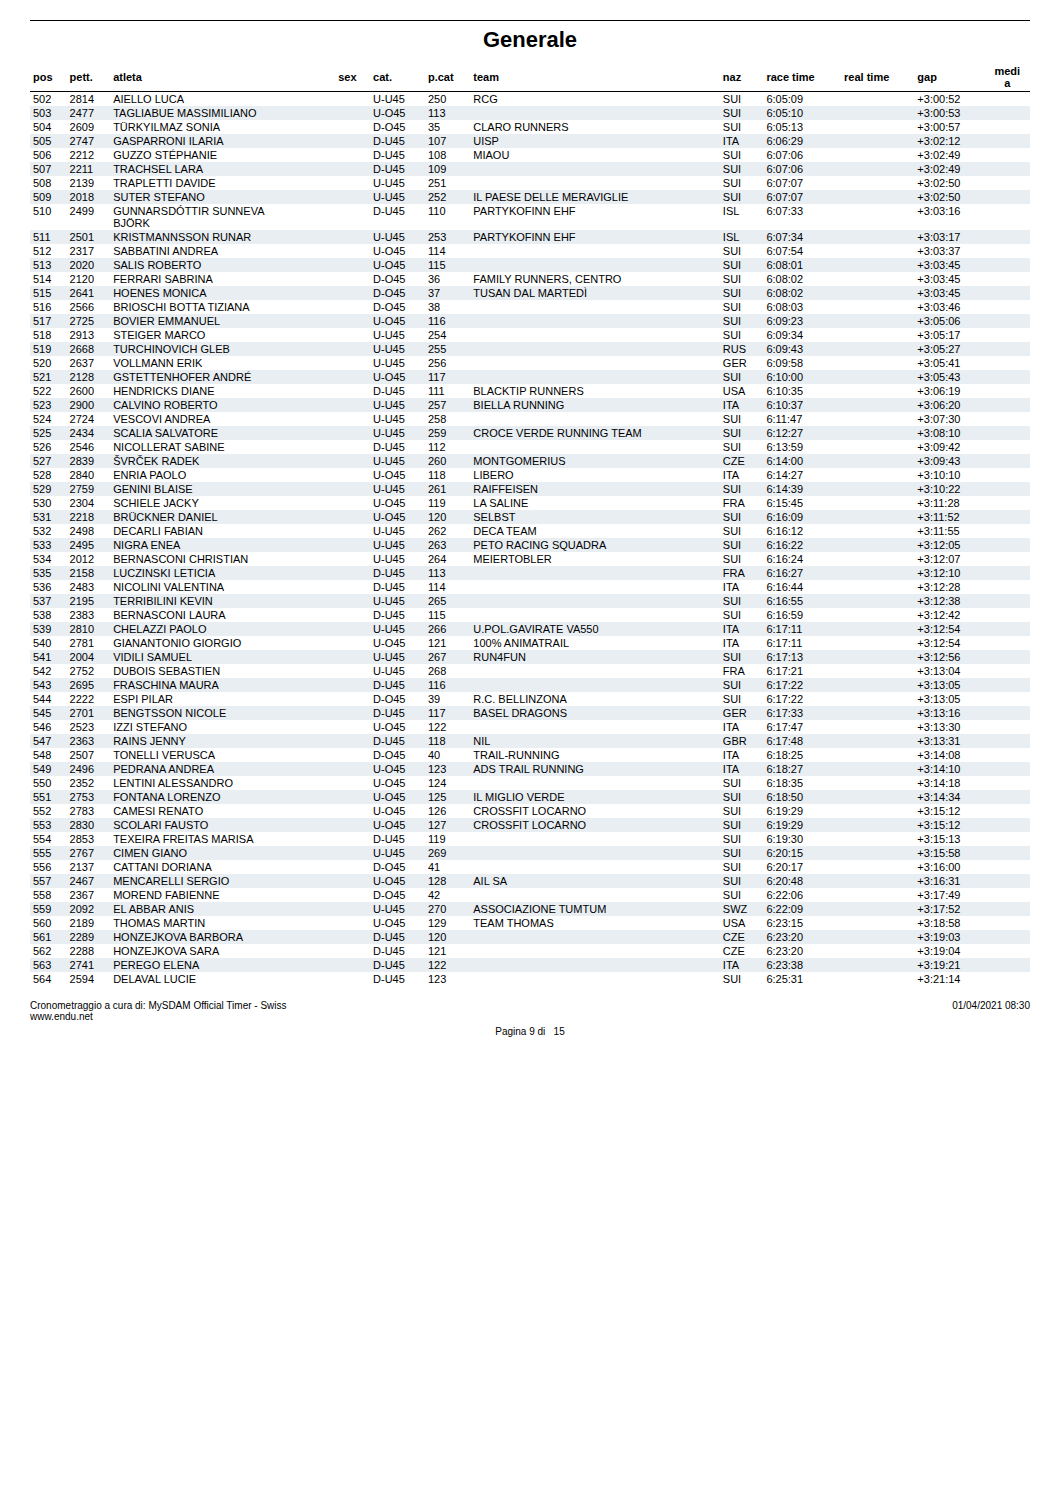Generale
| pos | pett. | atleta | sex | cat. | p.cat | team | naz | race time | real time | gap | medi a |
| --- | --- | --- | --- | --- | --- | --- | --- | --- | --- | --- | --- |
| 502 | 2814 | AIELLO LUCA | | U-U45 | 250 | RCG | SUI | 6:05:09 | | +3:00:52 | |
| 503 | 2477 | TAGLIABUE MASSIMILIANO | | U-O45 | 113 | | SUI | 6:05:10 | | +3:00:53 | |
| 504 | 2609 | TÜRKYILMAZ SONIA | | D-O45 | 35 | CLARO RUNNERS | SUI | 6:05:13 | | +3:00:57 | |
| 505 | 2747 | GASPARRONI ILARIA | | D-U45 | 107 | UISP | ITA | 6:06:29 | | +3:02:12 | |
| 506 | 2212 | GUZZO STÉPHANIE | | D-U45 | 108 | MIAOU | SUI | 6:07:06 | | +3:02:49 | |
| 507 | 2211 | TRACHSEL LARA | | D-U45 | 109 | | SUI | 6:07:06 | | +3:02:49 | |
| 508 | 2139 | TRAPLETTI DAVIDE | | U-U45 | 251 | | SUI | 6:07:07 | | +3:02:50 | |
| 509 | 2018 | SUTER STEFANO | | U-U45 | 252 | IL PAESE DELLE MERAVIGLIE | SUI | 6:07:07 | | +3:02:50 | |
| 510 | 2499 | GUNNARSDÓTTIR SUNNEVA BJÖRK | | D-U45 | 110 | PARTYKOFINN EHF | ISL | 6:07:33 | | +3:03:16 | |
| 511 | 2501 | KRISTMANNSSON RUNAR | | U-U45 | 253 | PARTYKOFINN EHF | ISL | 6:07:34 | | +3:03:17 | |
| 512 | 2317 | SABBATINI ANDREA | | U-O45 | 114 | | SUI | 6:07:54 | | +3:03:37 | |
| 513 | 2020 | SALIS ROBERTO | | U-O45 | 115 | | SUI | 6:08:01 | | +3:03:45 | |
| 514 | 2120 | FERRARI SABRINA | | D-O45 | 36 | FAMILY RUNNERS, CENTRO | SUI | 6:08:02 | | +3:03:45 | |
| 515 | 2641 | HOENES MONICA | | D-O45 | 37 | TUSAN DAL MARTEDÌ | SUI | 6:08:02 | | +3:03:45 | |
| 516 | 2566 | BRIOSCHI BOTTA TIZIANA | | D-O45 | 38 | | SUI | 6:08:03 | | +3:03:46 | |
| 517 | 2725 | BOVIER EMMANUEL | | U-O45 | 116 | | SUI | 6:09:23 | | +3:05:06 | |
| 518 | 2913 | STEIGER MARCO | | U-U45 | 254 | | SUI | 6:09:34 | | +3:05:17 | |
| 519 | 2668 | TURCHINOVICH GLEB | | U-U45 | 255 | | RUS | 6:09:43 | | +3:05:27 | |
| 520 | 2637 | VOLLMANN ERIK | | U-U45 | 256 | | GER | 6:09:58 | | +3:05:41 | |
| 521 | 2128 | GSTETTENHOFER ANDRÉ | | U-O45 | 117 | | SUI | 6:10:00 | | +3:05:43 | |
| 522 | 2600 | HENDRICKS DIANE | | D-U45 | 111 | BLACKTIP RUNNERS | USA | 6:10:35 | | +3:06:19 | |
| 523 | 2900 | CALVINO ROBERTO | | U-U45 | 257 | BIELLA RUNNING | ITA | 6:10:37 | | +3:06:20 | |
| 524 | 2724 | VESCOVI ANDREA | | U-U45 | 258 | | SUI | 6:11:47 | | +3:07:30 | |
| 525 | 2434 | SCALIA SALVATORE | | U-U45 | 259 | CROCE VERDE RUNNING TEAM | SUI | 6:12:27 | | +3:08:10 | |
| 526 | 2546 | NICOLLERAT SABINE | | D-U45 | 112 | | SUI | 6:13:59 | | +3:09:42 | |
| 527 | 2839 | ŠVRČEK RADEK | | U-U45 | 260 | MONTGOMERIUS | CZE | 6:14:00 | | +3:09:43 | |
| 528 | 2840 | ENRIA PAOLO | | U-O45 | 118 | LIBERO | ITA | 6:14:27 | | +3:10:10 | |
| 529 | 2759 | GENINI BLAISE | | U-U45 | 261 | RAIFFEISEN | SUI | 6:14:39 | | +3:10:22 | |
| 530 | 2304 | SCHIELE JACKY | | U-O45 | 119 | LA SALINE | FRA | 6:15:45 | | +3:11:28 | |
| 531 | 2218 | BRÜCKNER DANIEL | | U-O45 | 120 | SELBST | SUI | 6:16:09 | | +3:11:52 | |
| 532 | 2498 | DECARLI FABIAN | | U-U45 | 262 | DECA TEAM | SUI | 6:16:12 | | +3:11:55 | |
| 533 | 2495 | NIGRA ENEA | | U-U45 | 263 | PETO RACING SQUADRA | SUI | 6:16:22 | | +3:12:05 | |
| 534 | 2012 | BERNASCONI CHRISTIAN | | U-U45 | 264 | MEIERTOBLER | SUI | 6:16:24 | | +3:12:07 | |
| 535 | 2158 | LUCZINSKI LETICIA | | D-U45 | 113 | | FRA | 6:16:27 | | +3:12:10 | |
| 536 | 2483 | NICOLINI VALENTINA | | D-U45 | 114 | | ITA | 6:16:44 | | +3:12:28 | |
| 537 | 2195 | TERRIBILINI KEVIN | | U-U45 | 265 | | SUI | 6:16:55 | | +3:12:38 | |
| 538 | 2383 | BERNASCONI LAURA | | D-U45 | 115 | | SUI | 6:16:59 | | +3:12:42 | |
| 539 | 2810 | CHELAZZI PAOLO | | U-U45 | 266 | U.POL.GAVIRATE VA550 | ITA | 6:17:11 | | +3:12:54 | |
| 540 | 2781 | GIANANTONIO GIORGIO | | U-O45 | 121 | 100% ANIMATRAIL | ITA | 6:17:11 | | +3:12:54 | |
| 541 | 2004 | VIDILI SAMUEL | | U-U45 | 267 | RUN4FUN | SUI | 6:17:13 | | +3:12:56 | |
| 542 | 2752 | DUBOIS SEBASTIEN | | U-U45 | 268 | | FRA | 6:17:21 | | +3:13:04 | |
| 543 | 2695 | FRASCHINA MAURA | | D-U45 | 116 | | SUI | 6:17:22 | | +3:13:05 | |
| 544 | 2222 | ESPI PILAR | | D-O45 | 39 | R.C. BELLINZONA | SUI | 6:17:22 | | +3:13:05 | |
| 545 | 2701 | BENGTSSON NICOLE | | D-U45 | 117 | BASEL DRAGONS | GER | 6:17:33 | | +3:13:16 | |
| 546 | 2523 | IZZI STEFANO | | U-O45 | 122 | | ITA | 6:17:47 | | +3:13:30 | |
| 547 | 2363 | RAINS JENNY | | D-U45 | 118 | NIL | GBR | 6:17:48 | | +3:13:31 | |
| 548 | 2507 | TONELLI VERUSCA | | D-O45 | 40 | TRAIL-RUNNING | ITA | 6:18:25 | | +3:14:08 | |
| 549 | 2496 | PEDRANA ANDREA | | U-O45 | 123 | ADS TRAIL RUNNING | ITA | 6:18:27 | | +3:14:10 | |
| 550 | 2352 | LENTINI ALESSANDRO | | U-O45 | 124 | | SUI | 6:18:35 | | +3:14:18 | |
| 551 | 2753 | FONTANA LORENZO | | U-O45 | 125 | IL MIGLIO VERDE | SUI | 6:18:50 | | +3:14:34 | |
| 552 | 2783 | CAMESI RENATO | | U-O45 | 126 | CROSSFIT LOCARNO | SUI | 6:19:29 | | +3:15:12 | |
| 553 | 2830 | SCOLARI FAUSTO | | U-O45 | 127 | CROSSFIT LOCARNO | SUI | 6:19:29 | | +3:15:12 | |
| 554 | 2853 | TEXEIRA FREITAS MARISA | | D-U45 | 119 | | SUI | 6:19:30 | | +3:15:13 | |
| 555 | 2767 | CIMEN GIANO | | U-U45 | 269 | | SUI | 6:20:15 | | +3:15:58 | |
| 556 | 2137 | CATTANI DORIANA | | D-O45 | 41 | | SUI | 6:20:17 | | +3:16:00 | |
| 557 | 2467 | MENCARELLI SERGIO | | U-O45 | 128 | AIL SA | SUI | 6:20:48 | | +3:16:31 | |
| 558 | 2367 | MOREND FABIENNE | | D-O45 | 42 | | SUI | 6:22:06 | | +3:17:49 | |
| 559 | 2092 | EL ABBAR ANIS | | U-U45 | 270 | ASSOCIAZIONE TUMTUM | SWZ | 6:22:09 | | +3:17:52 | |
| 560 | 2189 | THOMAS MARTIN | | U-O45 | 129 | TEAM THOMAS | USA | 6:23:15 | | +3:18:58 | |
| 561 | 2289 | HONZEJKOVA BARBORA | | D-U45 | 120 | | CZE | 6:23:20 | | +3:19:03 | |
| 562 | 2288 | HONZEJKOVA SARA | | D-U45 | 121 | | CZE | 6:23:20 | | +3:19:04 | |
| 563 | 2741 | PEREGO ELENA | | D-U45 | 122 | | ITA | 6:23:38 | | +3:19:21 | |
| 564 | 2594 | DELAVAL LUCIE | | D-U45 | 123 | | SUI | 6:25:31 | | +3:21:14 | |
Cronometraggio a cura di: MySDAM Official Timer - Swiss
www.endu.net
01/04/2021 08:30
Pagina 9 di 15